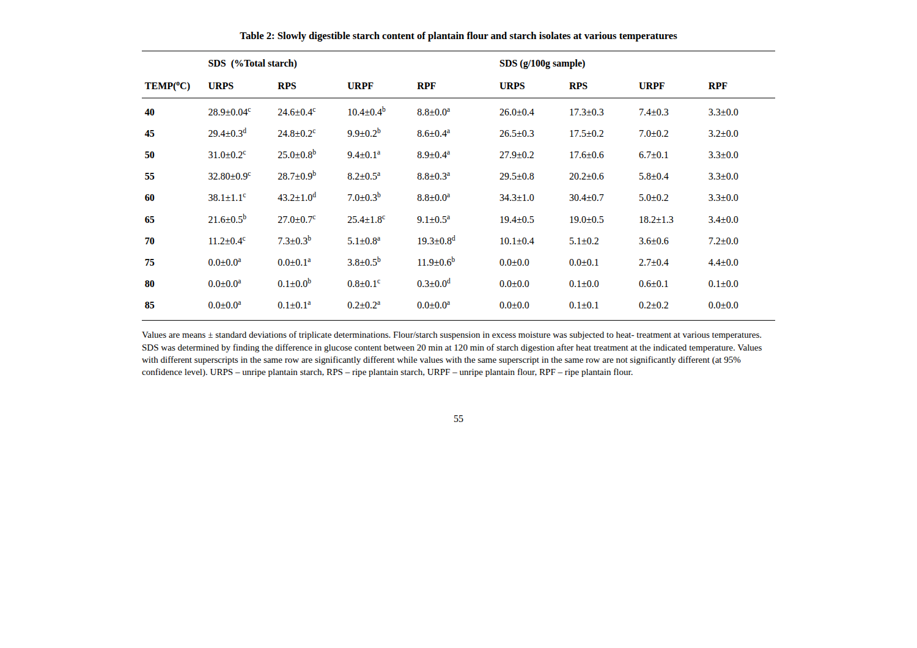Table 2: Slowly digestible starch content of plantain flour and starch isolates at various temperatures
| | SDS (%Total starch) | | SDS (g/100g sample) |
| --- | --- | --- | --- |
| TEMP( o C) | URPS | RPS | URPF | RPF | | URPS | RPS | URPF | RPF |
| 40 | 28.9±0.04 c | 24.6±0.4 c | 10.4±0.4 b | 8.8±0.0 a | | 26.0±0.4 | 17.3±0.3 | 7.4±0.3 | 3.3±0.0 |
| 45 | 29.4±0.3 d | 24.8±0.2 c | 9.9±0.2 b | 8.6±0.4 a | | 26.5±0.3 | 17.5±0.2 | 7.0±0.2 | 3.2±0.0 |
| 50 | 31.0±0.2 c | 25.0±0.8 b | 9.4±0.1 a | 8.9±0.4 a | | 27.9±0.2 | 17.6±0.6 | 6.7±0.1 | 3.3±0.0 |
| 55 | 32.80±0.9 c | 28.7±0.9 b | 8.2±0.5 a | 8.8±0.3 a | | 29.5±0.8 | 20.2±0.6 | 5.8±0.4 | 3.3±0.0 |
| 60 | 38.1±1.1 c | 43.2±1.0 d | 7.0±0.3 b | 8.8±0.0 a | | 34.3±1.0 | 30.4±0.7 | 5.0±0.2 | 3.3±0.0 |
| 65 | 21.6±0.5 b | 27.0±0.7 c | 25.4±1.8 c | 9.1±0.5 a | | 19.4±0.5 | 19.0±0.5 | 18.2±1.3 | 3.4±0.0 |
| 70 | 11.2±0.4 c | 7.3±0.3 b | 5.1±0.8 a | 19.3±0.8 d | | 10.1±0.4 | 5.1±0.2 | 3.6±0.6 | 7.2±0.0 |
| 75 | 0.0±0.0 a | 0.0±0.1 a | 3.8±0.5 b | 11.9±0.6 b | | 0.0±0.0 | 0.0±0.1 | 2.7±0.4 | 4.4±0.0 |
| 80 | 0.0±0.0 a | 0.1±0.0 b | 0.8±0.1 c | 0.3±0.0 d | | 0.0±0.0 | 0.1±0.0 | 0.6±0.1 | 0.1±0.0 |
| 85 | 0.0±0.0 a | 0.1±0.1 a | 0.2±0.2 a | 0.0±0.0 a | | 0.0±0.0 | 0.1±0.1 | 0.2±0.2 | 0.0±0.0 |
Values are means ± standard deviations of triplicate determinations. Flour/starch suspension in excess moisture was subjected to heat- treatment at various temperatures. SDS was determined by finding the difference in glucose content between 20 min at 120 min of starch digestion after heat treatment at the indicated temperature. Values with different superscripts in the same row are significantly different while values with the same superscript in the same row are not significantly different (at 95% confidence level). URPS – unripe plantain starch, RPS – ripe plantain starch, URPF – unripe plantain flour, RPF – ripe plantain flour.
55